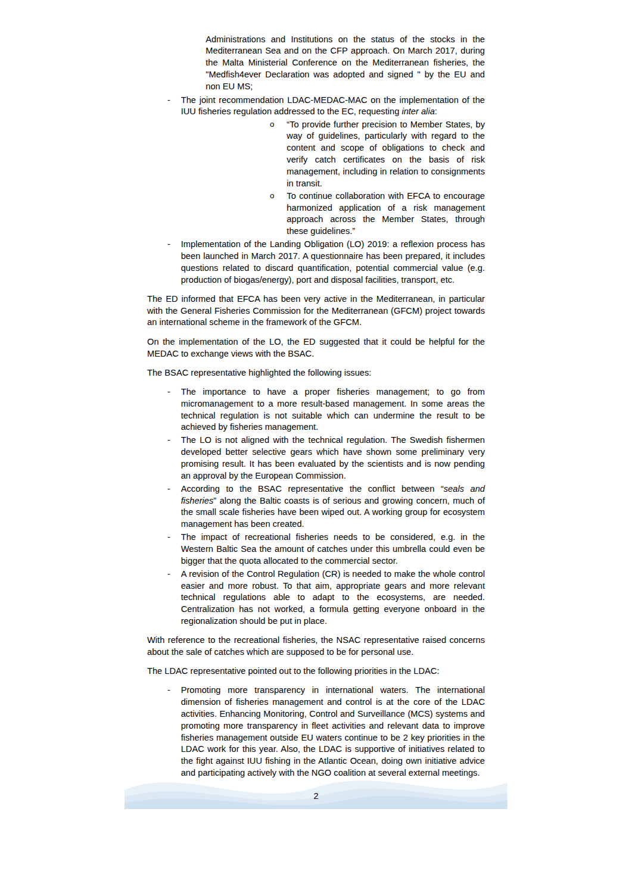Administrations and Institutions on the status of the stocks in the Mediterranean Sea and on the CFP approach. On March 2017, during the Malta Ministerial Conference on the Mediterranean fisheries, the "Medfish4ever Declaration was adopted and signed " by the EU and non EU MS;
The joint recommendation LDAC-MEDAC-MAC on the implementation of the IUU fisheries regulation addressed to the EC, requesting inter alia:
“To provide further precision to Member States, by way of guidelines, particularly with regard to the content and scope of obligations to check and verify catch certificates on the basis of risk management, including in relation to consignments in transit.
To continue collaboration with EFCA to encourage harmonized application of a risk management approach across the Member States, through these guidelines.”
Implementation of the Landing Obligation (LO) 2019: a reflexion process has been launched in March 2017. A questionnaire has been prepared, it includes questions related to discard quantification, potential commercial value (e.g. production of biogas/energy), port and disposal facilities, transport, etc.
The ED informed that EFCA has been very active in the Mediterranean, in particular with the General Fisheries Commission for the Mediterranean (GFCM) project towards an international scheme in the framework of the GFCM.
On the implementation of the LO, the ED suggested that it could be helpful for the MEDAC to exchange views with the BSAC.
The BSAC representative highlighted the following issues:
The importance to have a proper fisheries management; to go from micromanagement to a more result-based management. In some areas the technical regulation is not suitable which can undermine the result to be achieved by fisheries management.
The LO is not aligned with the technical regulation. The Swedish fishermen developed better selective gears which have shown some preliminary very promising result. It has been evaluated by the scientists and is now pending an approval by the European Commission.
According to the BSAC representative the conflict between “seals and fisheries” along the Baltic coasts is of serious and growing concern, much of the small scale fisheries have been wiped out. A working group for ecosystem management has been created.
The impact of recreational fisheries needs to be considered, e.g. in the Western Baltic Sea the amount of catches under this umbrella could even be bigger that the quota allocated to the commercial sector.
A revision of the Control Regulation (CR) is needed to make the whole control easier and more robust. To that aim, appropriate gears and more relevant technical regulations able to adapt to the ecosystems, are needed. Centralization has not worked, a formula getting everyone onboard in the regionalization should be put in place.
With reference to the recreational fisheries, the NSAC representative raised concerns about the sale of catches which are supposed to be for personal use.
The LDAC representative pointed out to the following priorities in the LDAC:
Promoting more transparency in international waters. The international dimension of fisheries management and control is at the core of the LDAC activities. Enhancing Monitoring, Control and Surveillance (MCS) systems and promoting more transparency in fleet activities and relevant data to improve fisheries management outside EU waters continue to be 2 key priorities in the LDAC work for this year. Also, the LDAC is supportive of initiatives related to the fight against IUU fishing in the Atlantic Ocean, doing own initiative advice and participating actively with the NGO coalition at several external meetings.
2